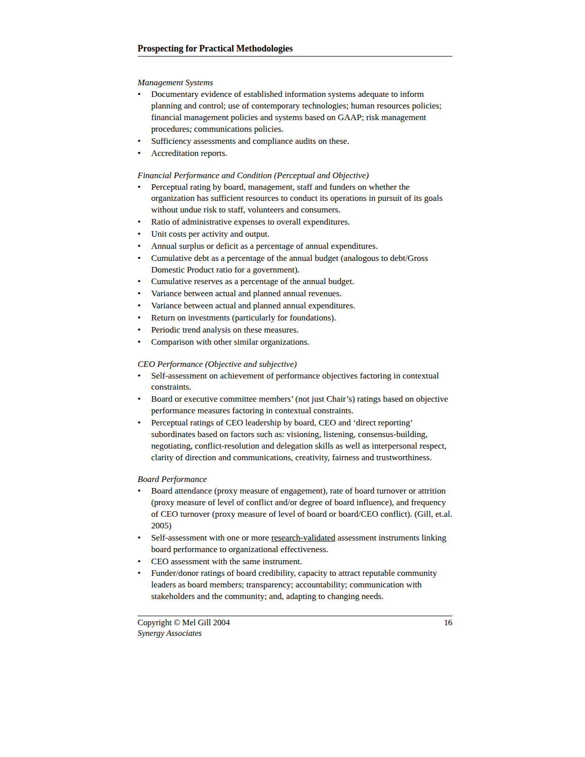Prospecting for Practical Methodologies
Management Systems
Documentary evidence of established information systems adequate to inform planning and control; use of contemporary technologies; human resources policies; financial management policies and systems based on GAAP; risk management procedures; communications policies.
Sufficiency assessments and compliance audits on these.
Accreditation reports.
Financial Performance and Condition (Perceptual and Objective)
Perceptual rating by board, management, staff and funders on whether the organization has sufficient resources to conduct its operations in pursuit of its goals without undue risk to staff, volunteers and consumers.
Ratio of administrative expenses to overall expenditures.
Unit costs per activity and output.
Annual surplus or deficit as a percentage of annual expenditures.
Cumulative debt as a percentage of the annual budget (analogous to debt/Gross Domestic Product ratio for a government).
Cumulative reserves as a percentage of the annual budget.
Variance between actual and planned annual revenues.
Variance between actual and planned annual expenditures.
Return on investments (particularly for foundations).
Periodic trend analysis on these measures.
Comparison with other similar organizations.
CEO Performance (Objective and subjective)
Self-assessment on achievement of performance objectives factoring in contextual constraints.
Board or executive committee members’ (not just Chair’s) ratings based on objective performance measures factoring in contextual constraints.
Perceptual ratings of CEO leadership by board, CEO and ‘direct reporting’ subordinates based on factors such as: visioning, listening, consensus-building, negotiating, conflict-resolution and delegation skills as well as interpersonal respect, clarity of direction and communications, creativity, fairness and trustworthiness.
Board Performance
Board attendance (proxy measure of engagement), rate of board turnover or attrition (proxy measure of level of conflict and/or degree of board influence), and frequency of CEO turnover (proxy measure of level of board or board/CEO conflict). (Gill, et.al. 2005)
Self-assessment with one or more research-validated assessment instruments linking board performance to organizational effectiveness.
CEO assessment with the same instrument.
Funder/donor ratings of board credibility, capacity to attract reputable community leaders as board members; transparency; accountability; communication with stakeholders and the community; and, adapting to changing needs.
Copyright © Mel Gill 2004 16
Synergy Associates